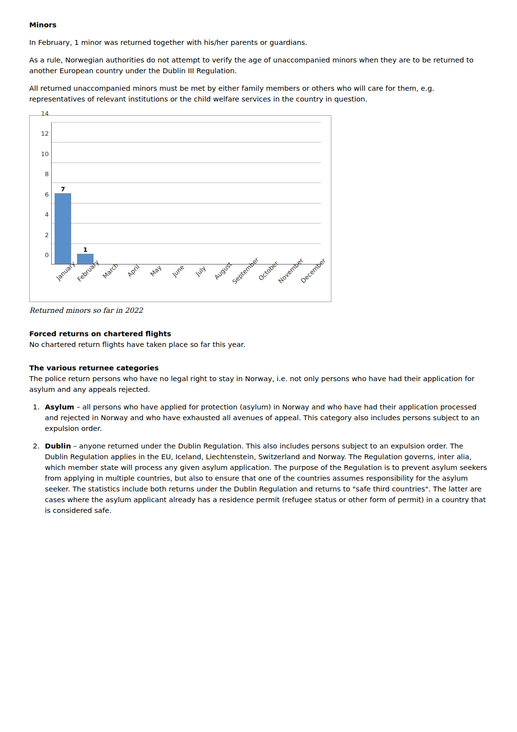Minors
In February, 1 minor was returned together with his/her parents or guardians.
As a rule, Norwegian authorities do not attempt to verify the age of unaccompanied minors when they are to be returned to another European country under the Dublin III Regulation.
All returned unaccompanied minors must be met by either family members or others who will care for them, e.g. representatives of relevant institutions or the child welfare services in the country in question.
14
12
10
8
6
4
2
0
7
1
January
February
March
April
May
June
July
August
September
October
November
December
Returned minors so far in 2022
Forced returns on chartered flights
No chartered return flights have taken place so far this year.
The various returnee categories
The police return persons who have no legal right to stay in Norway, i.e. not only persons who have had their application for asylum and any appeals rejected.
Asylum – all persons who have applied for protection (asylum) in Norway and who have had their application processed and rejected in Norway and who have exhausted all avenues of appeal. This category also includes persons subject to an expulsion order.
Dublin – anyone returned under the Dublin Regulation. This also includes persons subject to an expulsion order. The Dublin Regulation applies in the EU, Iceland, Liechtenstein, Switzerland and Norway. The Regulation governs, inter alia, which member state will process any given asylum application. The purpose of the Regulation is to prevent asylum seekers from applying in multiple countries, but also to ensure that one of the countries assumes responsibility for the asylum seeker. The statistics include both returns under the Dublin Regulation and returns to "safe third countries". The latter are cases where the asylum applicant already has a residence permit (refugee status or other form of permit) in a country that is considered safe.